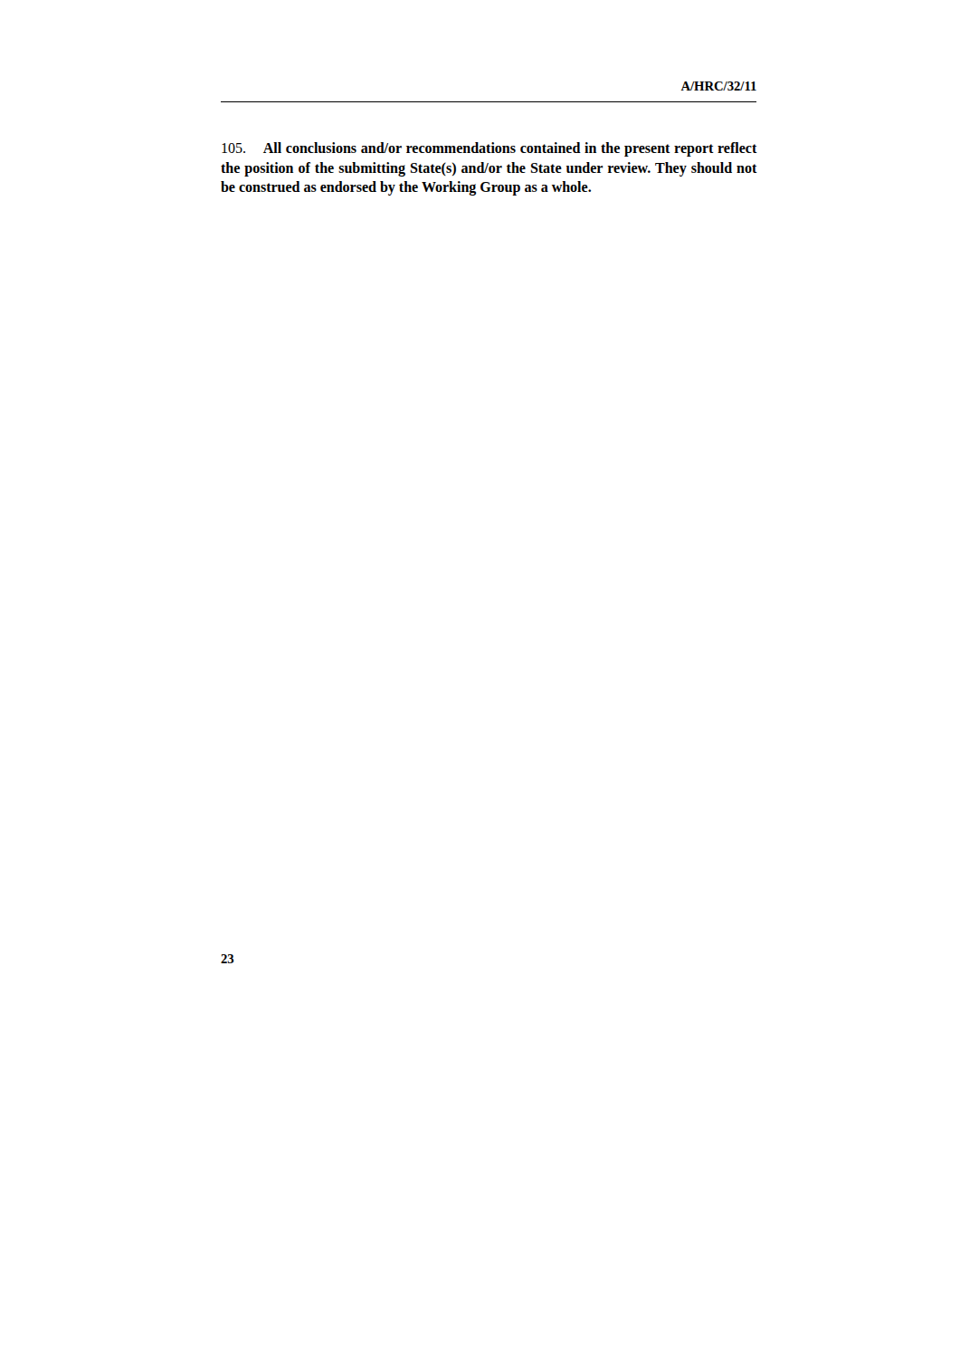A/HRC/32/11
105. All conclusions and/or recommendations contained in the present report reflect the position of the submitting State(s) and/or the State under review. They should not be construed as endorsed by the Working Group as a whole.
23